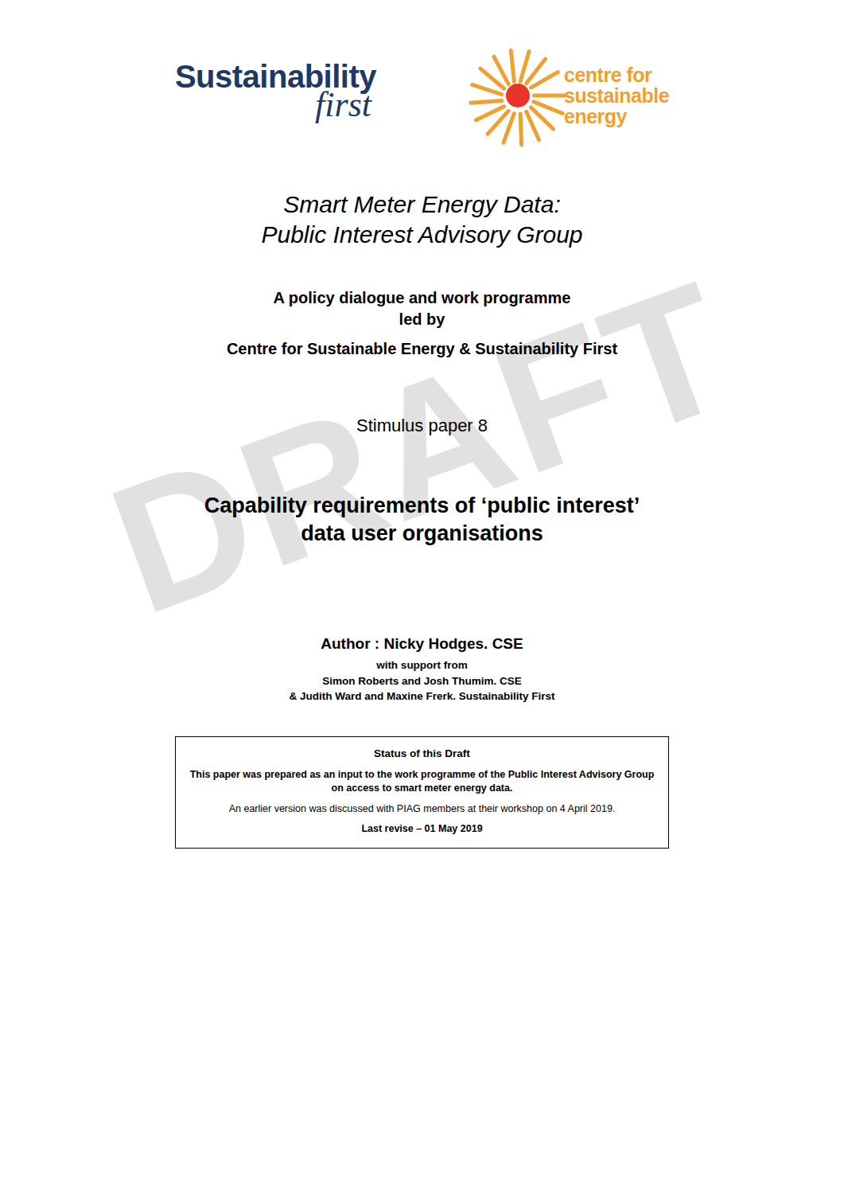DRAFT
Sustainability first
centre for
sustainable
energy
Smart Meter Energy Data:
Public Interest Advisory Group
A policy dialogue and work programme
led by
Centre for Sustainable Energy & Sustainability First
Stimulus paper 8
Capability requirements of ‘public interest’
data user organisations
Author : Nicky Hodges. CSE
with support from
Simon Roberts and Josh Thumim. CSE
& Judith Ward and Maxine Frerk. Sustainability First
Status of this Draft
This paper was prepared as an input to the work programme of the Public Interest Advisory Group on access to smart meter energy data.
An earlier version was discussed with PIAG members at their workshop on 4 April 2019.
Last revise – 01 May 2019